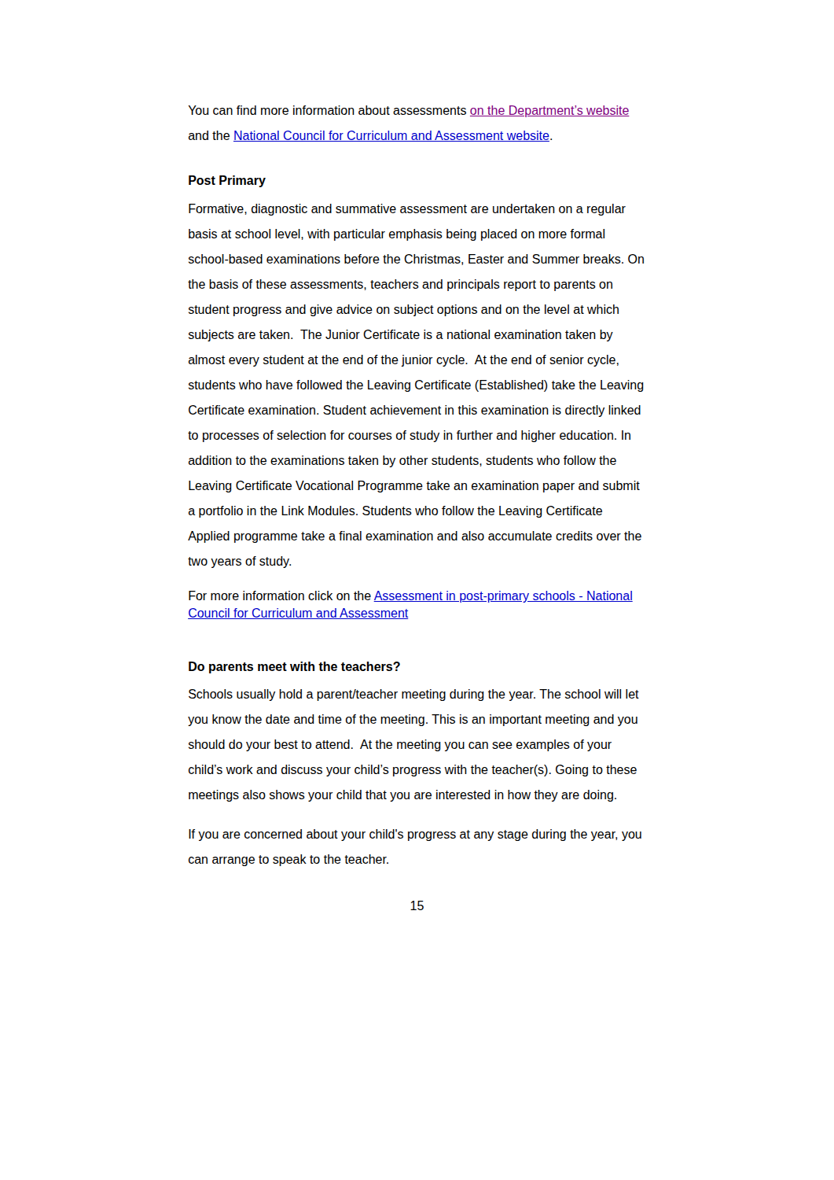You can find more information about assessments on the Department’s website and the National Council for Curriculum and Assessment website.
Post Primary
Formative, diagnostic and summative assessment are undertaken on a regular basis at school level, with particular emphasis being placed on more formal school-based examinations before the Christmas, Easter and Summer breaks. On the basis of these assessments, teachers and principals report to parents on student progress and give advice on subject options and on the level at which subjects are taken. The Junior Certificate is a national examination taken by almost every student at the end of the junior cycle. At the end of senior cycle, students who have followed the Leaving Certificate (Established) take the Leaving Certificate examination. Student achievement in this examination is directly linked to processes of selection for courses of study in further and higher education. In addition to the examinations taken by other students, students who follow the Leaving Certificate Vocational Programme take an examination paper and submit a portfolio in the Link Modules. Students who follow the Leaving Certificate Applied programme take a final examination and also accumulate credits over the two years of study.
For more information click on the Assessment in post-primary schools - National Council for Curriculum and Assessment
Do parents meet with the teachers?
Schools usually hold a parent/teacher meeting during the year. The school will let you know the date and time of the meeting. This is an important meeting and you should do your best to attend. At the meeting you can see examples of your child’s work and discuss your child’s progress with the teacher(s). Going to these meetings also shows your child that you are interested in how they are doing.
If you are concerned about your child's progress at any stage during the year, you can arrange to speak to the teacher.
15